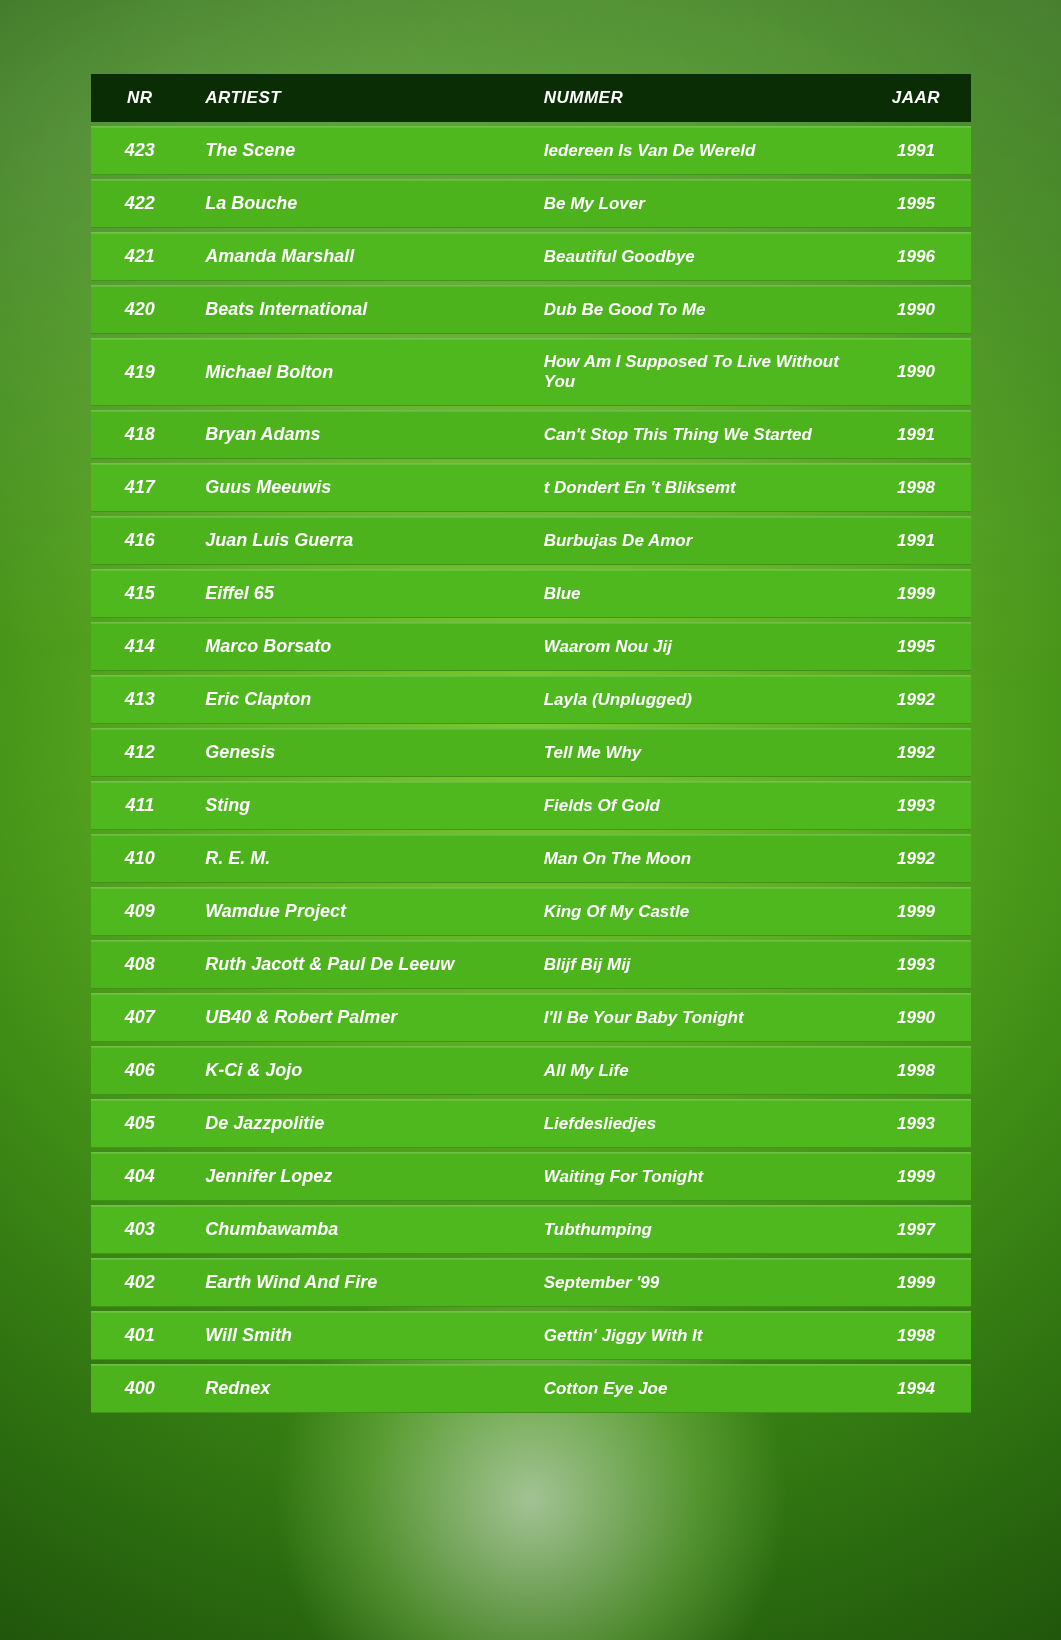| NR | Artiest | Nummer | Jaar |
| --- | --- | --- | --- |
| 423 | The Scene | Iedereen Is Van De Wereld | 1991 |
| 422 | La Bouche | Be My Lover | 1995 |
| 421 | Amanda Marshall | Beautiful Goodbye | 1996 |
| 420 | Beats International | Dub Be Good To Me | 1990 |
| 419 | Michael Bolton | How Am I Supposed To Live Without You | 1990 |
| 418 | Bryan Adams | Can't Stop This Thing We Started | 1991 |
| 417 | Guus Meeuwis | t Dondert En 't Bliksemt | 1998 |
| 416 | Juan Luis Guerra | Burbujas De Amor | 1991 |
| 415 | Eiffel 65 | Blue | 1999 |
| 414 | Marco Borsato | Waarom Nou Jij | 1995 |
| 413 | Eric Clapton | Layla (Unplugged) | 1992 |
| 412 | Genesis | Tell Me Why | 1992 |
| 411 | Sting | Fields Of Gold | 1993 |
| 410 | R. E. M. | Man On The Moon | 1992 |
| 409 | Wamdue Project | King Of My Castle | 1999 |
| 408 | Ruth Jacott & Paul De Leeuw | Blijf Bij Mij | 1993 |
| 407 | UB40 & Robert Palmer | I'll Be Your Baby Tonight | 1990 |
| 406 | K-Ci & Jojo | All My Life | 1998 |
| 405 | De Jazzpolitie | Liefdesliedjes | 1993 |
| 404 | Jennifer Lopez | Waiting For Tonight | 1999 |
| 403 | Chumbawamba | Tubthumping | 1997 |
| 402 | Earth Wind And Fire | September '99 | 1999 |
| 401 | Will Smith | Gettin' Jiggy With It | 1998 |
| 400 | Rednex | Cotton Eye Joe | 1994 |